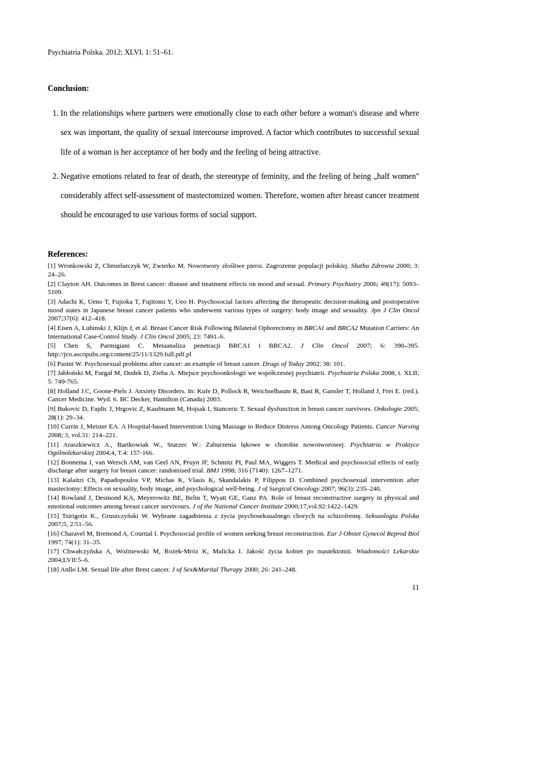Psychiatria Polska. 2012; XLVI, 1: 51–61.
Conclusion:
In the relationships where partners were emotionally close to each other before a woman's disease and where sex was important, the quality of sexual intercourse improved. A factor which contributes to successful sexual life of a woman is her acceptance of her body and the feeling of being attractive.
Negative emotions related to fear of death, the stereotype of feminity, and the feeling of being „half women" considerably affect self-assessment of mastectomized women. Therefore, women after breast cancer treatment should be encouraged to use various forms of social support.
References:
[1] Wronkowski Z, Chmielarczyk W, Zwierko M. Nowotwory złośliwe piersi. Zagrożenie populacji polskiej. Służba Zdrowia 2000; 3: 24–26.
[2] Clayton AH. Outcomes in Brest cancer: disease and treatment effects on mood and sexual. Primary Psychiatry 2006; 49(17): 5093–5109.
[3] Adachi K, Ueno T, Fujioka T, Fujitomi Y, Ueo H. Psychosocial factors affecting the therapeutic decision-making and postoperative mood states in Japanese breast cancer patients who underwent various types of surgery: body image and sexuality. Jpn J Clin Oncol 2007;37(6): 412–418.
[4] Eisen A, Lubinski J, Klijn J, et al. Breast Cancer Risk Following Bilateral Ophorectomy in BRCA1 and BRCA2 Mutation Carriers: An International Case-Control Study. J Clin Oncol 2005; 23: 7491–6.
[5] Chen S, Parmigiani C. Metaanaliza penetracji BRCA1 i BRCA2. J Clin Oncol 2007; 6: 390–395. http://jco.ascopubs.org/content/25/11/1329.full.pdf.pl
[6] Pasini W. Psychosexual problems after cancer: an example of breast cancer. Drugs of Today 2002; 38: 101.
[7] Jabłoński M, Furgał M, Dudek D, Zieba A. Miejsce psychoonkologii we współczesnej psychiatrii. Psychiatria Polska 2008, t. XLII; 5: 749-765.
[8] Holland J.C, Goone-Piels J. Anxiety Disorders. In: Kufe D, Pollock R, Weichselbaum R, Bast R, Gansler T, Holland J, Frei E. (red.). Cancer Medicine. Wyd. 6. BC Decker, Hamilton (Canada) 2003.
[9] Bukovic D, Fajdic J, Hrgovic Z, Kaufmann M, Hojsak I, Stanceric T. Sexual dysfunction in breast cancer survivors. Onkologie 2005; 28(1): 29–34.
[10] Currin J, Meister EA. A Hospital-based Intervention Using Massage to Reduce Distress Among Oncology Patients. Cancer Nursing 2008; 3, vol.31: 214–221.
[11] Araszkiewicz A., Bartkowiak W., Starzec W.: Zaburzenia lękowe w chorobie nowotworowej. Psychiatria w Praktyce Ogólnolekarskiej 2004;4, T.4: 157-166.
[12] Bonnema J, van Wersch AM, van Geel AN, Pruyn JF, Schmitz PI, Paul MA, Wiggers T. Medical and psychosocial effects of early discharge after surgery for breast cancer: randomised trial. BMJ 1998; 316 (7140): 1267–1271.
[13] Kalaitzi Ch, Papadopoulos VP, Michas K, Vlasis K, Skandalakis P, Filippou D. Combined psychosexual intervention after mastectomy: Effects on sexuality, body image, and psychological well-being. J of Surgical Oncology 2007; 96(3): 235–240.
[14] Rowland J, Desmond KA, Meyerowitz BE, Belin T, Wyatt GE, Ganz PA. Role of breast reconstructive surgery in physical and emotional outcomes among breast cancer survivours. J of the National Cancer Institute 2000;17,vol.92:1422–1429.
[15] Tsirigotis K., Gruszczyński W. Wybrane zagadnienia z życia psychoseksualnego chorych na schizofrenię. Seksuologia Polska 2007;5, 2:51–56.
[16] Charavel M, Bremond A, Courtial I. Psychosocial profile of women seeking breast reconstruction. Eur J Obstet Gynecol Reprod Biol 1997; 74(1): 31–35.
[17] Chwałczyńska A, Woźniewski M, Rożek-Mróz K, Malicka I. Jakość życia kobiet po mastektomii. Wiadomości Lekarskie 2004;LVII:5–6.
[18] Anllo LM. Sexual life after Brest cancer. J of Sex&Marital Therapy 2000; 26: 241–248.
11